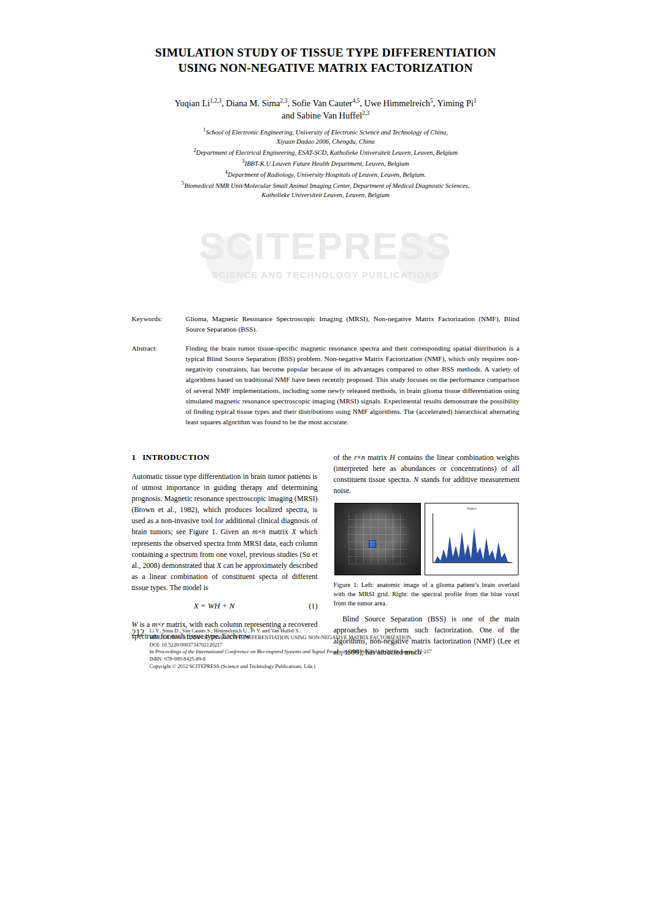Simulation Study of Tissue Type Differentiation
Using Non-Negative Matrix Factorization
Yuqian Li1,2,3, Diana M. Sima2,3, Sofie Van Cauter4,5, Uwe Himmelreich5, Yiming Pi1
and Sabine Van Huffel2,3
1School of Electronic Engineering, University of Electronic Science and Technology of China,
Xiyuan Dadao 2006, Chengdu, China
2Department of Electrical Engineering, ESAT-SCD, Katholieke Universiteit Leuven, Leuven, Belgium
3IBBT-K.U.Leuven Future Health Department, Leuven, Belgium
4Department of Radiology, University Hospitals of Leuven, Leuven, Belgium.
5Biomedical NMR Unit/Molecular Small Animal Imaging Center, Department of Medical Diagnostic Sciences,
Katholieke Universiteit Leuven, Leuven, Belgium
SCITEPRESS
SCIENCE AND TECHNOLOGY PUBLICATIONS
Keywords:
Glioma, Magnetic Resonance Spectroscopic Imaging (MRSI), Non-negative Matrix Factorization (NMF), Blind Source Separation (BSS).
Abstract:
Finding the brain tumor tissue-specific magnetic resonance spectra and their corresponding spatial distribution is a typical Blind Source Separation (BSS) problem. Non-negative Matrix Factorization (NMF), which only requires non-negativity constraints, has become popular because of its advantages compared to other BSS methods. A variety of algorithms based on traditional NMF have been recently proposed. This study focuses on the performance comparison of several NMF implementations, including some newly released methods, in brain glioma tissue differentiation using simulated magnetic resonance spectroscopic imaging (MRSI) signals. Experimental results demonstrate the possibility of finding typical tissue types and their distributions using NMF algorithms. The (accelerated) hierarchical alternating least squares algorithm was found to be the most accurate.
1 INTRODUCTION
Automatic tissue type differentiation in brain tumor patients is of utmost importance in guiding therapy and determining prognosis. Magnetic resonance spectroscopic imaging (MRSI) (Brown et al., 1982), which produces localized spectra, is used as a non-invasive tool for additional clinical diagnosis of brain tumors; see Figure 1. Given an m×n matrix X which represents the observed spectra from MRSI data, each column containing a spectrum from one voxel, previous studies (Su et al., 2008) demonstrated that X can be approximately described as a linear combination of constituent specta of different tissue types. The model is
X = WH + N
(1)
W is a m×r matrix, with each column representing a recovered spectrum for each tissue type. Each row
of the r×n matrix H contains the linear combination weights (interpreted here as abundances or concentrations) of all constituent tissue spectra. N stands for additive measurement noise.
Tumor
Figure 1: Left: anatomic image of a glioma patient’s brain overlaid with the MRSI grid. Right: the spectral profile from the blue voxel from the tumor area.
Blind Source Separation (BSS) is one of the main approaches to perform such factorization. One of the algorithms, non-negative matrix factorization (NMF) (Lee et al., 1999), has attracted much
212
Li Y., Sima D., Van Cauter S., Himmelreich U., Pi Y. and Van Huffel S..
SIMULATION STUDY OF TISSUE TYPE DIFFERENTIATION USING NON-NEGATIVE MATRIX FACTORIZATION.
DOI: 10.5220/0003734702120217
In Proceedings of the International Conference on Bio-inspired Systems and Signal Processing (BIOSIGNALS-2012), pages 212-217
ISBN: 978-989-8425-89-8
Copyright © 2012 SCITEPRESS (Science and Technology Publications, Lda.)